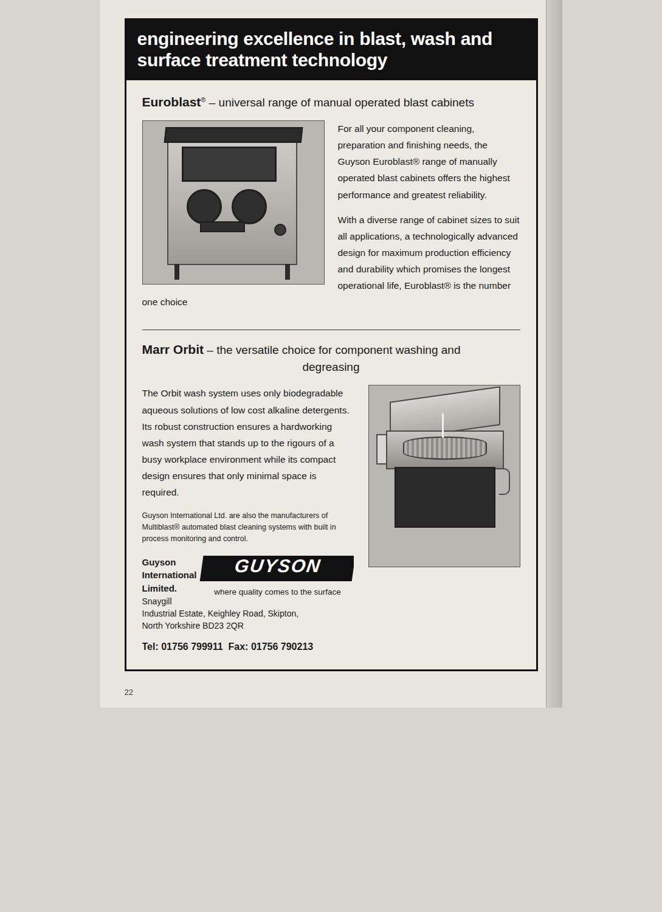engineering excellence in blast, wash and surface treatment technology
Euroblast® – universal range of manual operated blast cabinets
For all your component cleaning, preparation and finishing needs, the Guyson Euroblast® range of manually operated blast cabinets offers the highest performance and greatest reliability.
With a diverse range of cabinet sizes to suit all applications, a technologically advanced design for maximum production efficiency and durability which promises the longest operational life, Euroblast® is the number one choice
Marr Orbit – the versatile choice for component washing and
degreasing
The Orbit wash system uses only biodegradable aqueous solutions of low cost alkaline detergents. Its robust construction ensures a hardworking wash system that stands up to the rigours of a busy workplace environment while its compact design ensures that only minimal space is required.
Guyson International Ltd. are also the manufacturers of Multiblast® automated blast cleaning systems with built in process monitoring and control.
GUYSON
where quality comes to the surface
Guyson International Limited.
Snaygill Industrial Estate, Keighley Road, Skipton,
North Yorkshire BD23 2QR
Tel: 01756 799911 Fax: 01756 790213
22